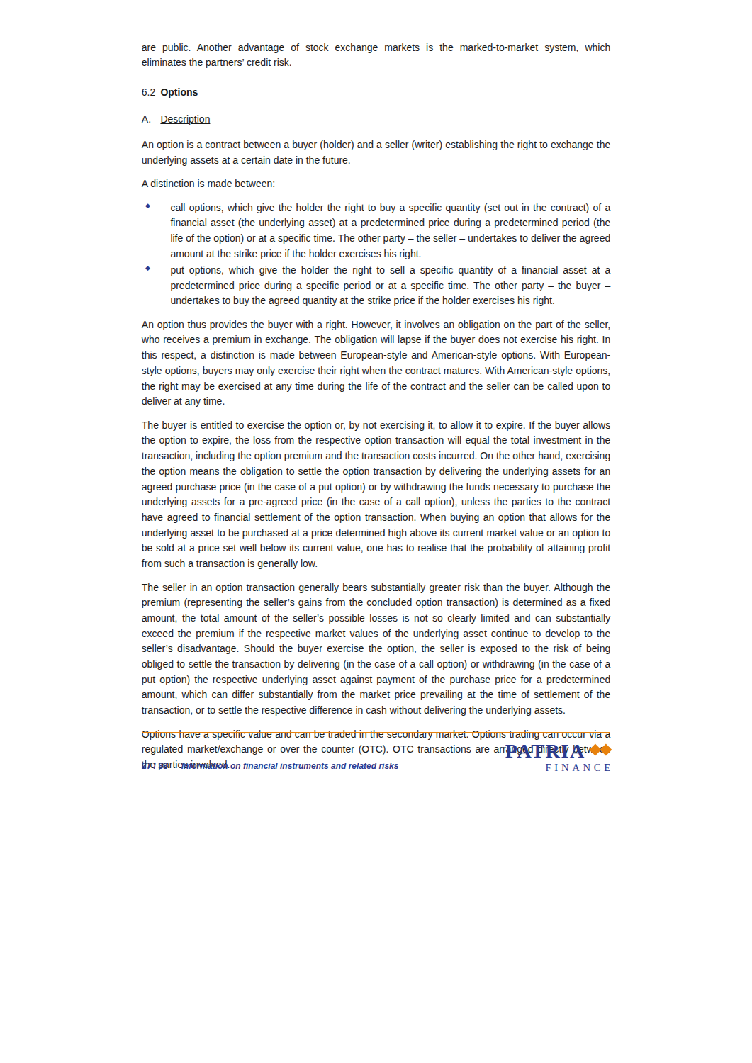are public. Another advantage of stock exchange markets is the marked-to-market system, which eliminates the partners’ credit risk.
6.2 Options
A. Description
An option is a contract between a buyer (holder) and a seller (writer) establishing the right to exchange the underlying assets at a certain date in the future.
A distinction is made between:
call options, which give the holder the right to buy a specific quantity (set out in the contract) of a financial asset (the underlying asset) at a predetermined price during a predetermined period (the life of the option) or at a specific time. The other party – the seller – undertakes to deliver the agreed amount at the strike price if the holder exercises his right.
put options, which give the holder the right to sell a specific quantity of a financial asset at a predetermined price during a specific period or at a specific time. The other party – the buyer – undertakes to buy the agreed quantity at the strike price if the holder exercises his right.
An option thus provides the buyer with a right. However, it involves an obligation on the part of the seller, who receives a premium in exchange. The obligation will lapse if the buyer does not exercise his right. In this respect, a distinction is made between European-style and American-style options. With European-style options, buyers may only exercise their right when the contract matures. With American-style options, the right may be exercised at any time during the life of the contract and the seller can be called upon to deliver at any time.
The buyer is entitled to exercise the option or, by not exercising it, to allow it to expire. If the buyer allows the option to expire, the loss from the respective option transaction will equal the total investment in the transaction, including the option premium and the transaction costs incurred. On the other hand, exercising the option means the obligation to settle the option transaction by delivering the underlying assets for an agreed purchase price (in the case of a put option) or by withdrawing the funds necessary to purchase the underlying assets for a pre-agreed price (in the case of a call option), unless the parties to the contract have agreed to financial settlement of the option transaction. When buying an option that allows for the underlying asset to be purchased at a price determined high above its current market value or an option to be sold at a price set well below its current value, one has to realise that the probability of attaining profit from such a transaction is generally low.
The seller in an option transaction generally bears substantially greater risk than the buyer. Although the premium (representing the seller’s gains from the concluded option transaction) is determined as a fixed amount, the total amount of the seller’s possible losses is not so clearly limited and can substantially exceed the premium if the respective market values of the underlying asset continue to develop to the seller’s disadvantage. Should the buyer exercise the option, the seller is exposed to the risk of being obliged to settle the transaction by delivering (in the case of a call option) or withdrawing (in the case of a put option) the respective underlying asset against payment of the purchase price for a predetermined amount, which can differ substantially from the market price prevailing at the time of settlement of the transaction, or to settle the respective difference in cash without delivering the underlying assets.
Options have a specific value and can be traded in the secondary market. Options trading can occur via a regulated market/exchange or over the counter (OTC). OTC transactions are arranged directly between the parties involved.
27 / 38 Information on financial instruments and related risks
PATRIA
FINANCE